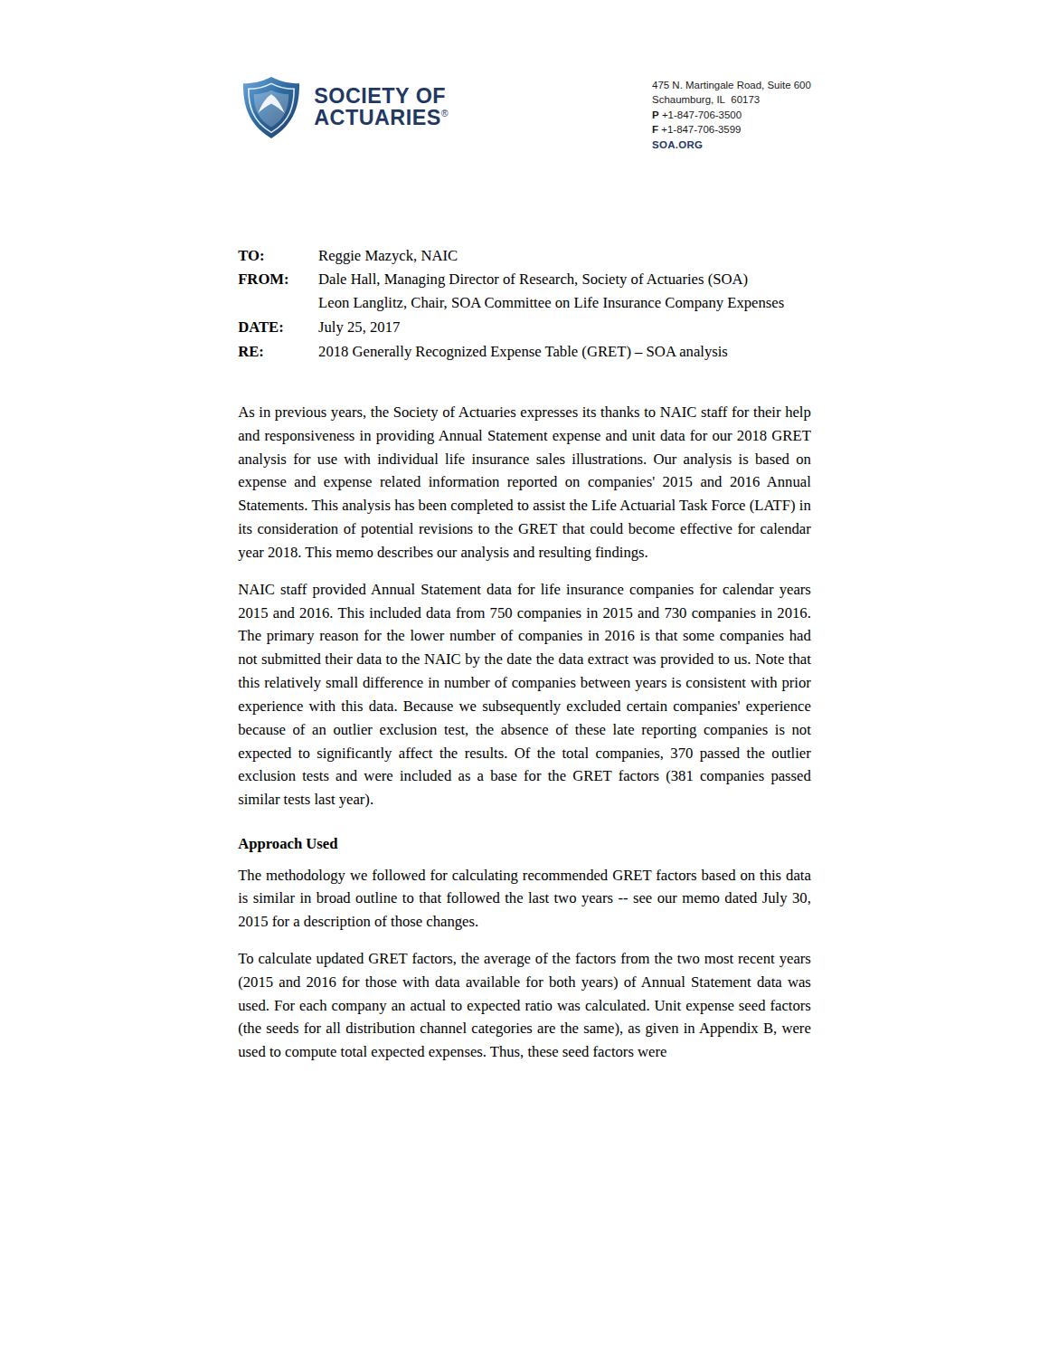SOCIETY OF ACTUARIES®
475 N. Martingale Road, Suite 600
Schaumburg, IL 60173
P +1-847-706-3500
F +1-847-706-3599
SOA.ORG
| TO: | Reggie Mazyck, NAIC |
| FROM: | Dale Hall, Managing Director of Research, Society of Actuaries (SOA) Leon Langlitz, Chair, SOA Committee on Life Insurance Company Expenses |
| DATE: | July 25, 2017 |
| RE: | 2018 Generally Recognized Expense Table (GRET) – SOA analysis |
As in previous years, the Society of Actuaries expresses its thanks to NAIC staff for their help and responsiveness in providing Annual Statement expense and unit data for our 2018 GRET analysis for use with individual life insurance sales illustrations. Our analysis is based on expense and expense related information reported on companies' 2015 and 2016 Annual Statements. This analysis has been completed to assist the Life Actuarial Task Force (LATF) in its consideration of potential revisions to the GRET that could become effective for calendar year 2018. This memo describes our analysis and resulting findings.
NAIC staff provided Annual Statement data for life insurance companies for calendar years 2015 and 2016. This included data from 750 companies in 2015 and 730 companies in 2016. The primary reason for the lower number of companies in 2016 is that some companies had not submitted their data to the NAIC by the date the data extract was provided to us. Note that this relatively small difference in number of companies between years is consistent with prior experience with this data. Because we subsequently excluded certain companies' experience because of an outlier exclusion test, the absence of these late reporting companies is not expected to significantly affect the results. Of the total companies, 370 passed the outlier exclusion tests and were included as a base for the GRET factors (381 companies passed similar tests last year).
Approach Used
The methodology we followed for calculating recommended GRET factors based on this data is similar in broad outline to that followed the last two years -- see our memo dated July 30, 2015 for a description of those changes.
To calculate updated GRET factors, the average of the factors from the two most recent years (2015 and 2016 for those with data available for both years) of Annual Statement data was used. For each company an actual to expected ratio was calculated. Unit expense seed factors (the seeds for all distribution channel categories are the same), as given in Appendix B, were used to compute total expected expenses. Thus, these seed factors were